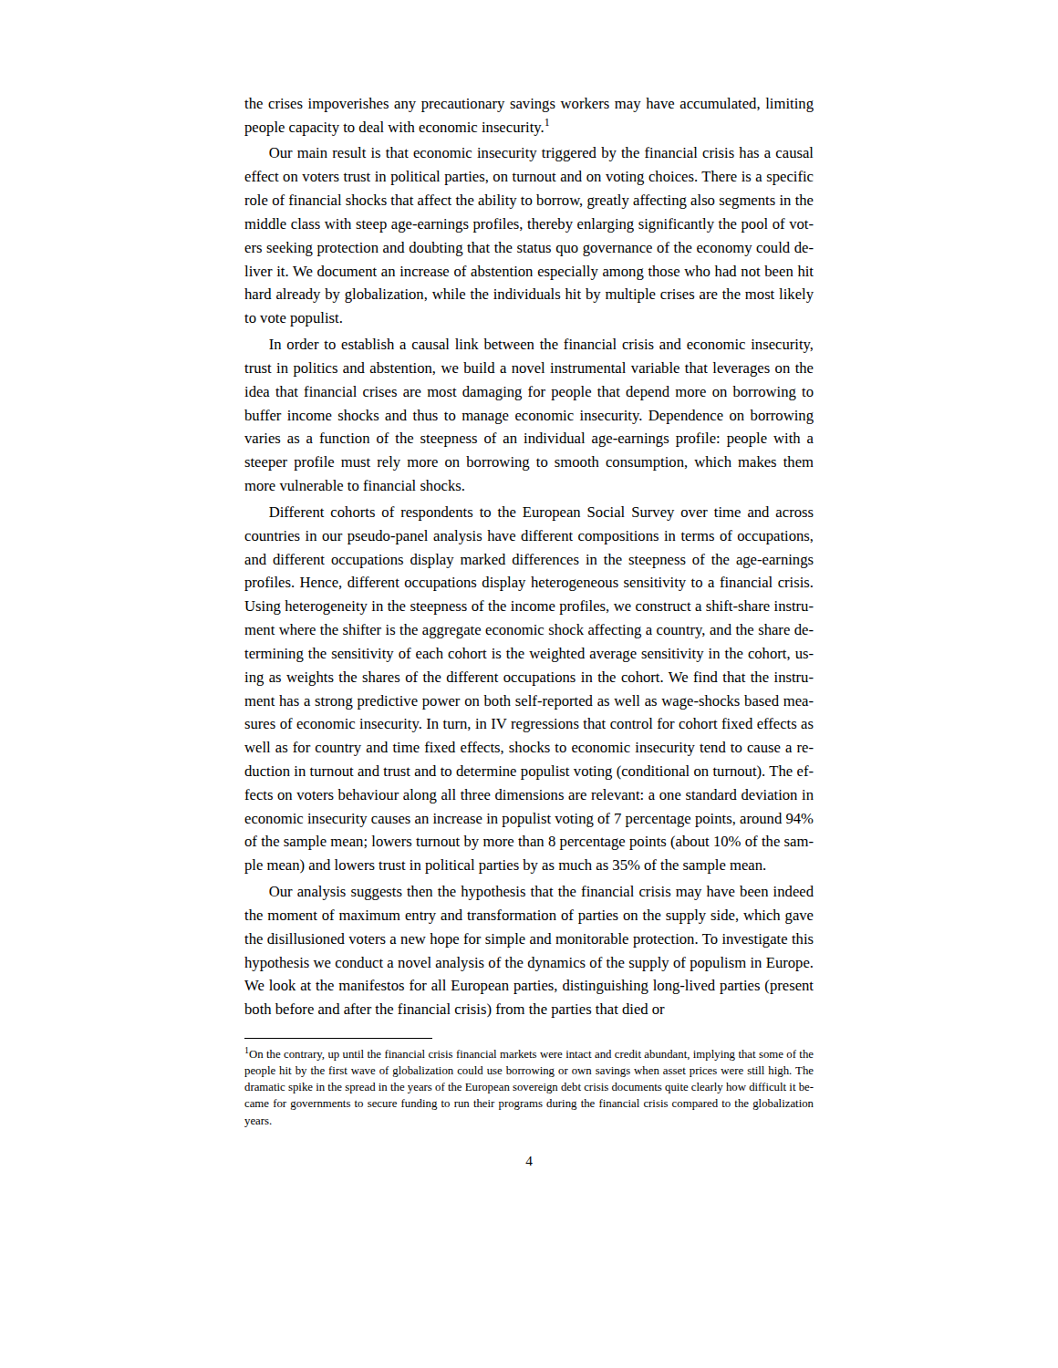the crises impoverishes any precautionary savings workers may have accumulated, limiting people capacity to deal with economic insecurity.1
Our main result is that economic insecurity triggered by the financial crisis has a causal effect on voters trust in political parties, on turnout and on voting choices. There is a specific role of financial shocks that affect the ability to borrow, greatly affecting also segments in the middle class with steep age-earnings profiles, thereby enlarging significantly the pool of voters seeking protection and doubting that the status quo governance of the economy could deliver it. We document an increase of abstention especially among those who had not been hit hard already by globalization, while the individuals hit by multiple crises are the most likely to vote populist.
In order to establish a causal link between the financial crisis and economic insecurity, trust in politics and abstention, we build a novel instrumental variable that leverages on the idea that financial crises are most damaging for people that depend more on borrowing to buffer income shocks and thus to manage economic insecurity. Dependence on borrowing varies as a function of the steepness of an individual age-earnings profile: people with a steeper profile must rely more on borrowing to smooth consumption, which makes them more vulnerable to financial shocks.
Different cohorts of respondents to the European Social Survey over time and across countries in our pseudo-panel analysis have different compositions in terms of occupations, and different occupations display marked differences in the steepness of the age-earnings profiles. Hence, different occupations display heterogeneous sensitivity to a financial crisis. Using heterogeneity in the steepness of the income profiles, we construct a shift-share instrument where the shifter is the aggregate economic shock affecting a country, and the share determining the sensitivity of each cohort is the weighted average sensitivity in the cohort, using as weights the shares of the different occupations in the cohort. We find that the instrument has a strong predictive power on both self-reported as well as wage-shocks based measures of economic insecurity. In turn, in IV regressions that control for cohort fixed effects as well as for country and time fixed effects, shocks to economic insecurity tend to cause a reduction in turnout and trust and to determine populist voting (conditional on turnout). The effects on voters behaviour along all three dimensions are relevant: a one standard deviation in economic insecurity causes an increase in populist voting of 7 percentage points, around 94% of the sample mean; lowers turnout by more than 8 percentage points (about 10% of the sample mean) and lowers trust in political parties by as much as 35% of the sample mean.
Our analysis suggests then the hypothesis that the financial crisis may have been indeed the moment of maximum entry and transformation of parties on the supply side, which gave the disillusioned voters a new hope for simple and monitorable protection. To investigate this hypothesis we conduct a novel analysis of the dynamics of the supply of populism in Europe. We look at the manifestos for all European parties, distinguishing long-lived parties (present both before and after the financial crisis) from the parties that died or
1On the contrary, up until the financial crisis financial markets were intact and credit abundant, implying that some of the people hit by the first wave of globalization could use borrowing or own savings when asset prices were still high. The dramatic spike in the spread in the years of the European sovereign debt crisis documents quite clearly how difficult it became for governments to secure funding to run their programs during the financial crisis compared to the globalization years.
4